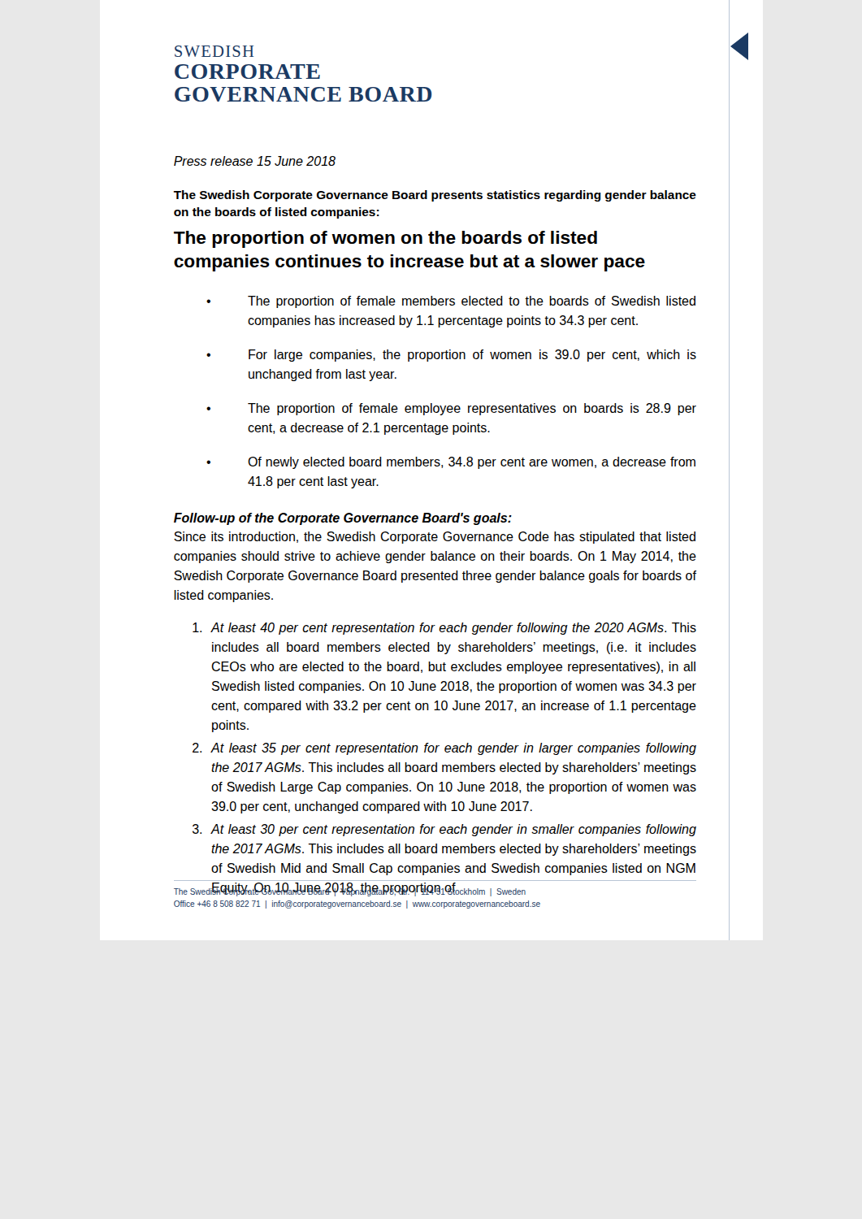SWEDISH CORPORATE GOVERNANCE BOARD
Press release 15 June 2018
The Swedish Corporate Governance Board presents statistics regarding gender balance on the boards of listed companies:
The proportion of women on the boards of listed companies continues to increase but at a slower pace
The proportion of female members elected to the boards of Swedish listed companies has increased by 1.1 percentage points to 34.3 per cent.
For large companies, the proportion of women is 39.0 per cent, which is unchanged from last year.
The proportion of female employee representatives on boards is 28.9 per cent, a decrease of 2.1 percentage points.
Of newly elected board members, 34.8 per cent are women, a decrease from 41.8 per cent last year.
Follow-up of the Corporate Governance Board's goals:
Since its introduction, the Swedish Corporate Governance Code has stipulated that listed companies should strive to achieve gender balance on their boards. On 1 May 2014, the Swedish Corporate Governance Board presented three gender balance goals for boards of listed companies.
At least 40 per cent representation for each gender following the 2020 AGMs. This includes all board members elected by shareholders’ meetings, (i.e. it includes CEOs who are elected to the board, but excludes employee representatives), in all Swedish listed companies. On 10 June 2018, the proportion of women was 34.3 per cent, compared with 33.2 per cent on 10 June 2017, an increase of 1.1 percentage points.
At least 35 per cent representation for each gender in larger companies following the 2017 AGMs. This includes all board members elected by shareholders’ meetings of Swedish Large Cap companies. On 10 June 2018, the proportion of women was 39.0 per cent, unchanged compared with 10 June 2017.
At least 30 per cent representation for each gender in smaller companies following the 2017 AGMs. This includes all board members elected by shareholders’ meetings of Swedish Mid and Small Cap companies and Swedish companies listed on NGM Equity. On 10 June 2018, the proportion of
The Swedish Corporate Governance Board | Väpnargatan 8, 6tr. | 114 51 Stockholm | Sweden
Office +46 8 508 822 71 | info@corporategovernanceboard.se | www.corporategovernanceboard.se